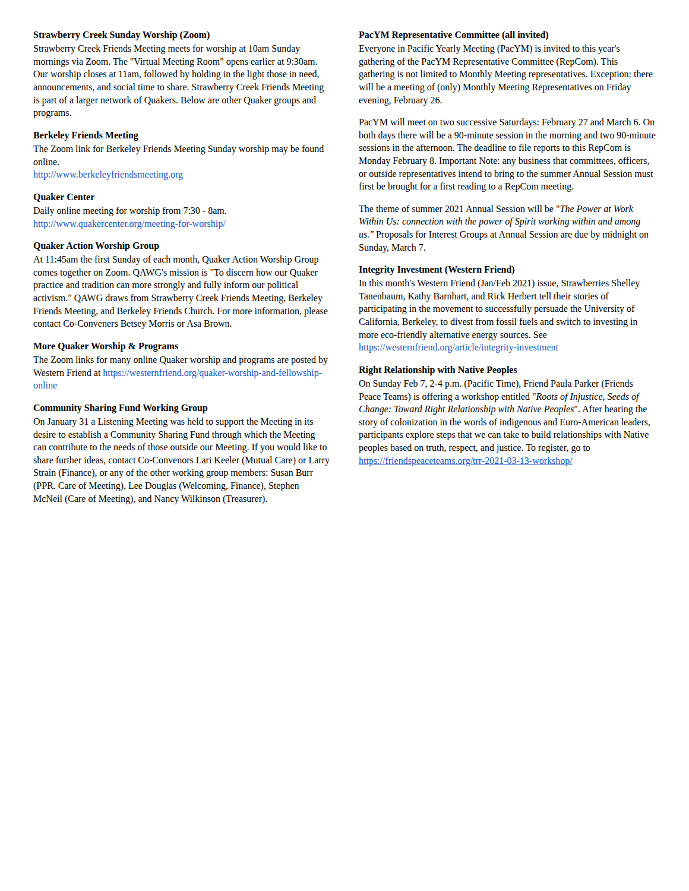Strawberry Creek Sunday Worship (Zoom)
Strawberry Creek Friends Meeting meets for worship at 10am Sunday mornings via Zoom. The "Virtual Meeting Room" opens earlier at 9:30am. Our worship closes at 11am, followed by holding in the light those in need, announcements, and social time to share. Strawberry Creek Friends Meeting is part of a larger network of Quakers. Below are other Quaker groups and programs.
Berkeley Friends Meeting
The Zoom link for Berkeley Friends Meeting Sunday worship may be found online.
http://www.berkeleyfriendsmeeting.org
Quaker Center
Daily online meeting for worship from 7:30 - 8am.
http://www.quakercenter.org/meeting-for-worship/
Quaker Action Worship Group
At 11:45am the first Sunday of each month, Quaker Action Worship Group comes together on Zoom. QAWG's mission is "To discern how our Quaker practice and tradition can more strongly and fully inform our political activism." QAWG draws from Strawberry Creek Friends Meeting, Berkeley Friends Meeting, and Berkeley Friends Church. For more information, please contact Co-Conveners Betsey Morris or Asa Brown.
More Quaker Worship & Programs
The Zoom links for many online Quaker worship and programs are posted by Western Friend at https://westernfriend.org/quaker-worship-and-fellowship-online
Community Sharing Fund Working Group
On January 31 a Listening Meeting was held to support the Meeting in its desire to establish a Community Sharing Fund through which the Meeting can contribute to the needs of those outside our Meeting. If you would like to share further ideas, contact Co-Convenors Lari Keeler (Mutual Care) or Larry Strain (Finance), or any of the other working group members: Susan Burr (PPR. Care of Meeting), Lee Douglas (Welcoming, Finance), Stephen McNeil (Care of Meeting), and Nancy Wilkinson (Treasurer).
PacYM Representative Committee (all invited)
Everyone in Pacific Yearly Meeting (PacYM) is invited to this year's gathering of the PacYM Representative Committee (RepCom). This gathering is not limited to Monthly Meeting representatives. Exception: there will be a meeting of (only) Monthly Meeting Representatives on Friday evening, February 26.
PacYM will meet on two successive Saturdays: February 27 and March 6. On both days there will be a 90-minute session in the morning and two 90-minute sessions in the afternoon. The deadline to file reports to this RepCom is Monday February 8. Important Note: any business that committees, officers, or outside representatives intend to bring to the summer Annual Session must first be brought for a first reading to a RepCom meeting.
The theme of summer 2021 Annual Session will be "The Power at Work Within Us: connection with the power of Spirit working within and among us." Proposals for Interest Groups at Annual Session are due by midnight on Sunday, March 7.
Integrity Investment (Western Friend)
In this month's Western Friend (Jan/Feb 2021) issue, Strawberries Shelley Tanenbaum, Kathy Barnhart, and Rick Herbert tell their stories of participating in the movement to successfully persuade the University of California, Berkeley, to divest from fossil fuels and switch to investing in more eco-friendly alternative energy sources. See https://westernfriend.org/article/integrity-investment
Right Relationship with Native Peoples
On Sunday Feb 7, 2-4 p.m. (Pacific Time), Friend Paula Parker (Friends Peace Teams) is offering a workshop entitled "Roots of Injustice, Seeds of Change: Toward Right Relationship with Native Peoples". After hearing the story of colonization in the words of indigenous and Euro-American leaders, participants explore steps that we can take to build relationships with Native peoples based on truth, respect, and justice. To register, go to https://friendspeaceteams.org/trr-2021-03-13-workshop/